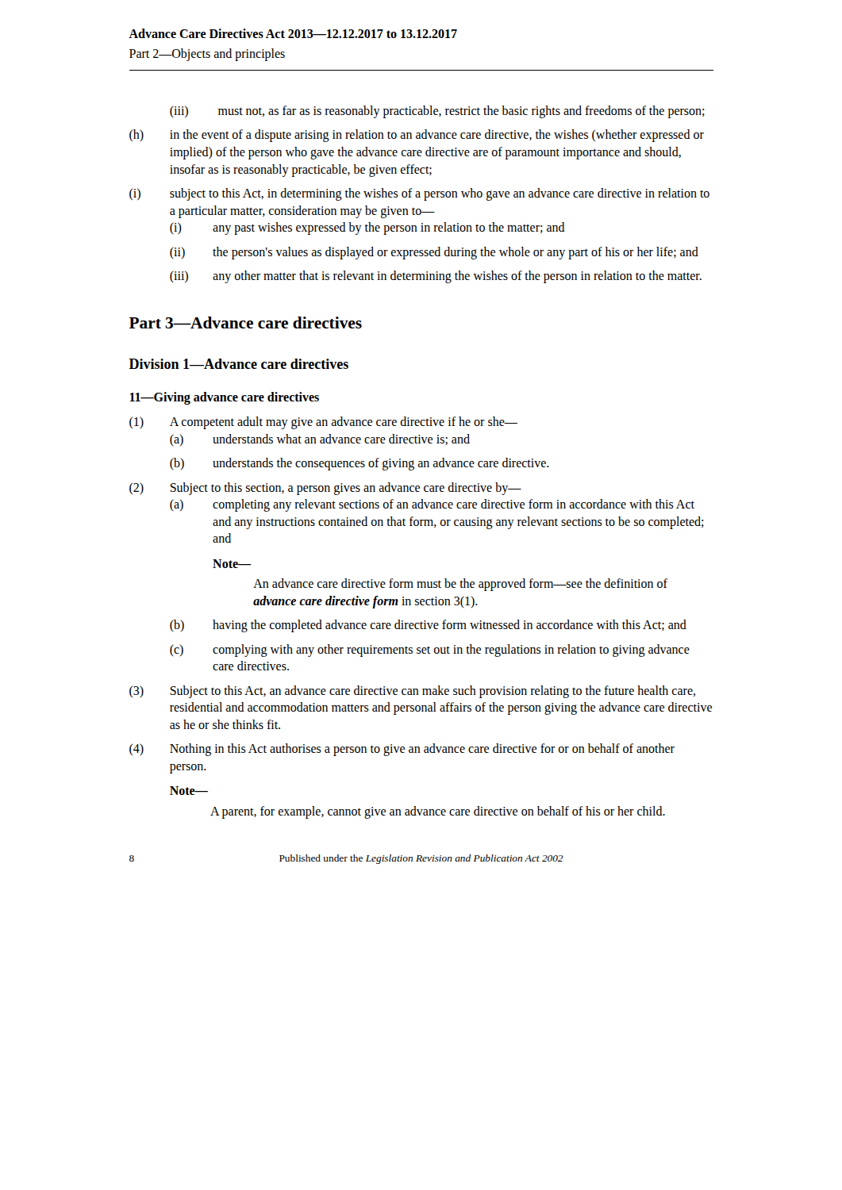Advance Care Directives Act 2013—12.12.2017 to 13.12.2017
Part 2—Objects and principles
(iii) must not, as far as is reasonably practicable, restrict the basic rights and freedoms of the person;
(h) in the event of a dispute arising in relation to an advance care directive, the wishes (whether expressed or implied) of the person who gave the advance care directive are of paramount importance and should, insofar as is reasonably practicable, be given effect;
(i) subject to this Act, in determining the wishes of a person who gave an advance care directive in relation to a particular matter, consideration may be given to—
(i) any past wishes expressed by the person in relation to the matter; and
(ii) the person's values as displayed or expressed during the whole or any part of his or her life; and
(iii) any other matter that is relevant in determining the wishes of the person in relation to the matter.
Part 3—Advance care directives
Division 1—Advance care directives
11—Giving advance care directives
(1) A competent adult may give an advance care directive if he or she—
(a) understands what an advance care directive is; and
(b) understands the consequences of giving an advance care directive.
(2) Subject to this section, a person gives an advance care directive by—
(a) completing any relevant sections of an advance care directive form in accordance with this Act and any instructions contained on that form, or causing any relevant sections to be so completed; and
Note—
An advance care directive form must be the approved form—see the definition of advance care directive form in section 3(1).
(b) having the completed advance care directive form witnessed in accordance with this Act; and
(c) complying with any other requirements set out in the regulations in relation to giving advance care directives.
(3) Subject to this Act, an advance care directive can make such provision relating to the future health care, residential and accommodation matters and personal affairs of the person giving the advance care directive as he or she thinks fit.
(4) Nothing in this Act authorises a person to give an advance care directive for or on behalf of another person.
Note—
A parent, for example, cannot give an advance care directive on behalf of his or her child.
8
Published under the Legislation Revision and Publication Act 2002